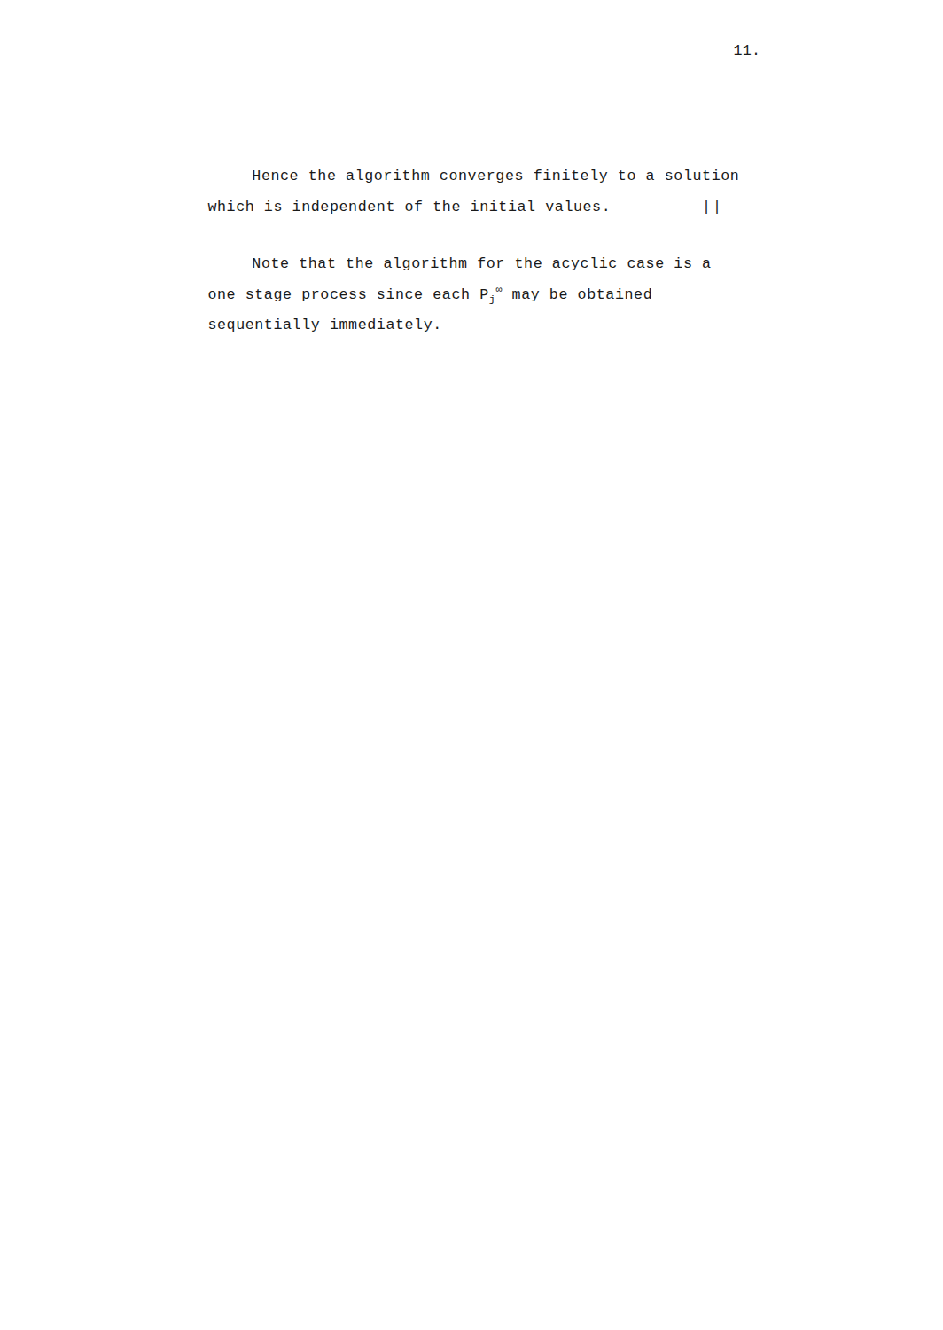11.
Hence the algorithm converges finitely to a solution which is independent of the initial values.||
Note that the algorithm for the acyclic case is a one stage process since each Pj∞ may be obtained sequentially immediately.